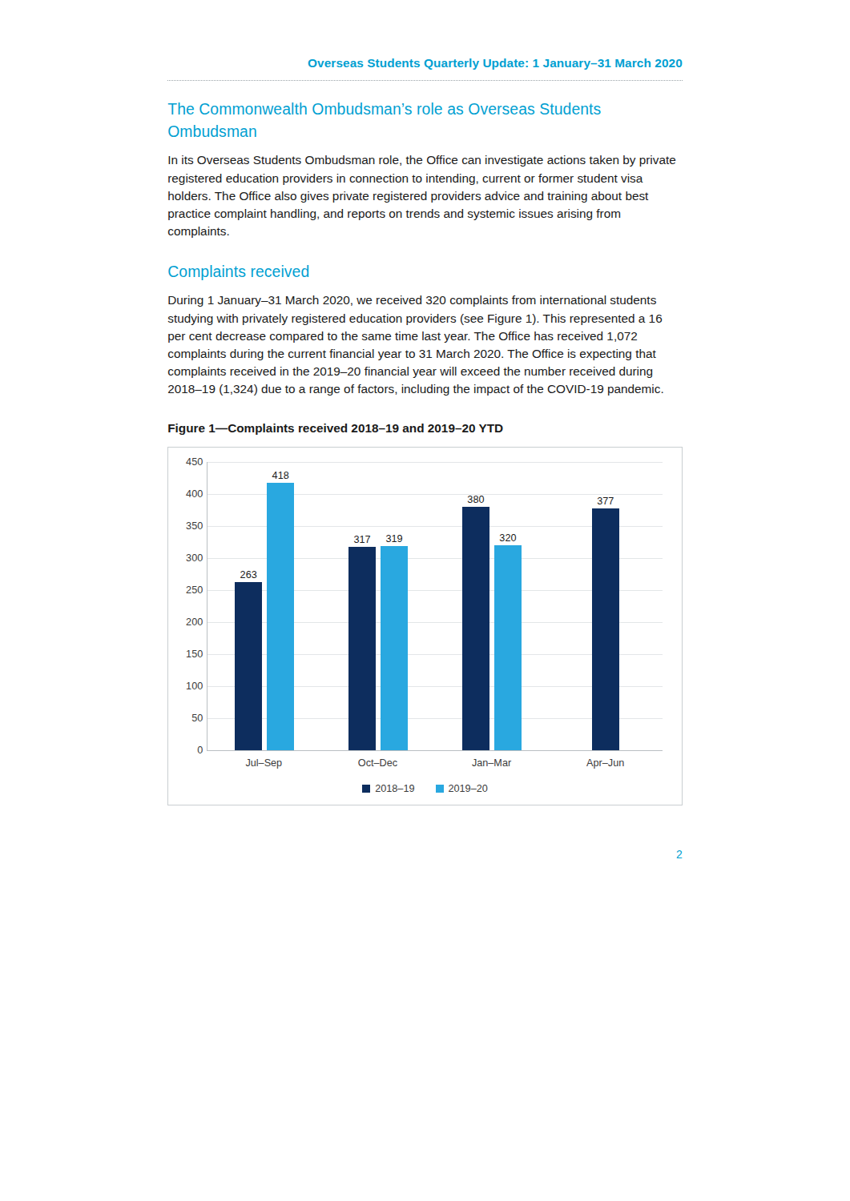Overseas Students Quarterly Update: 1 January–31 March 2020
The Commonwealth Ombudsman’s role as Overseas Students Ombudsman
In its Overseas Students Ombudsman role, the Office can investigate actions taken by private registered education providers in connection to intending, current or former student visa holders. The Office also gives private registered providers advice and training about best practice complaint handling, and reports on trends and systemic issues arising from complaints.
Complaints received
During 1 January–31 March 2020, we received 320 complaints from international students studying with privately registered education providers (see Figure 1). This represented a 16 per cent decrease compared to the same time last year. The Office has received 1,072 complaints during the current financial year to 31 March 2020. The Office is expecting that complaints received in the 2019–20 financial year will exceed the number received during 2018–19 (1,324) due to a range of factors, including the impact of the COVID-19 pandemic.
Figure 1—Complaints received 2018–19 and 2019–20 YTD
450
400
350
300
250
200
150
100
50
0
263
418
317
319
380
320
377
Jul–Sep Oct–Dec Jan–Mar Apr–Jun
2018–19
2019–20
2